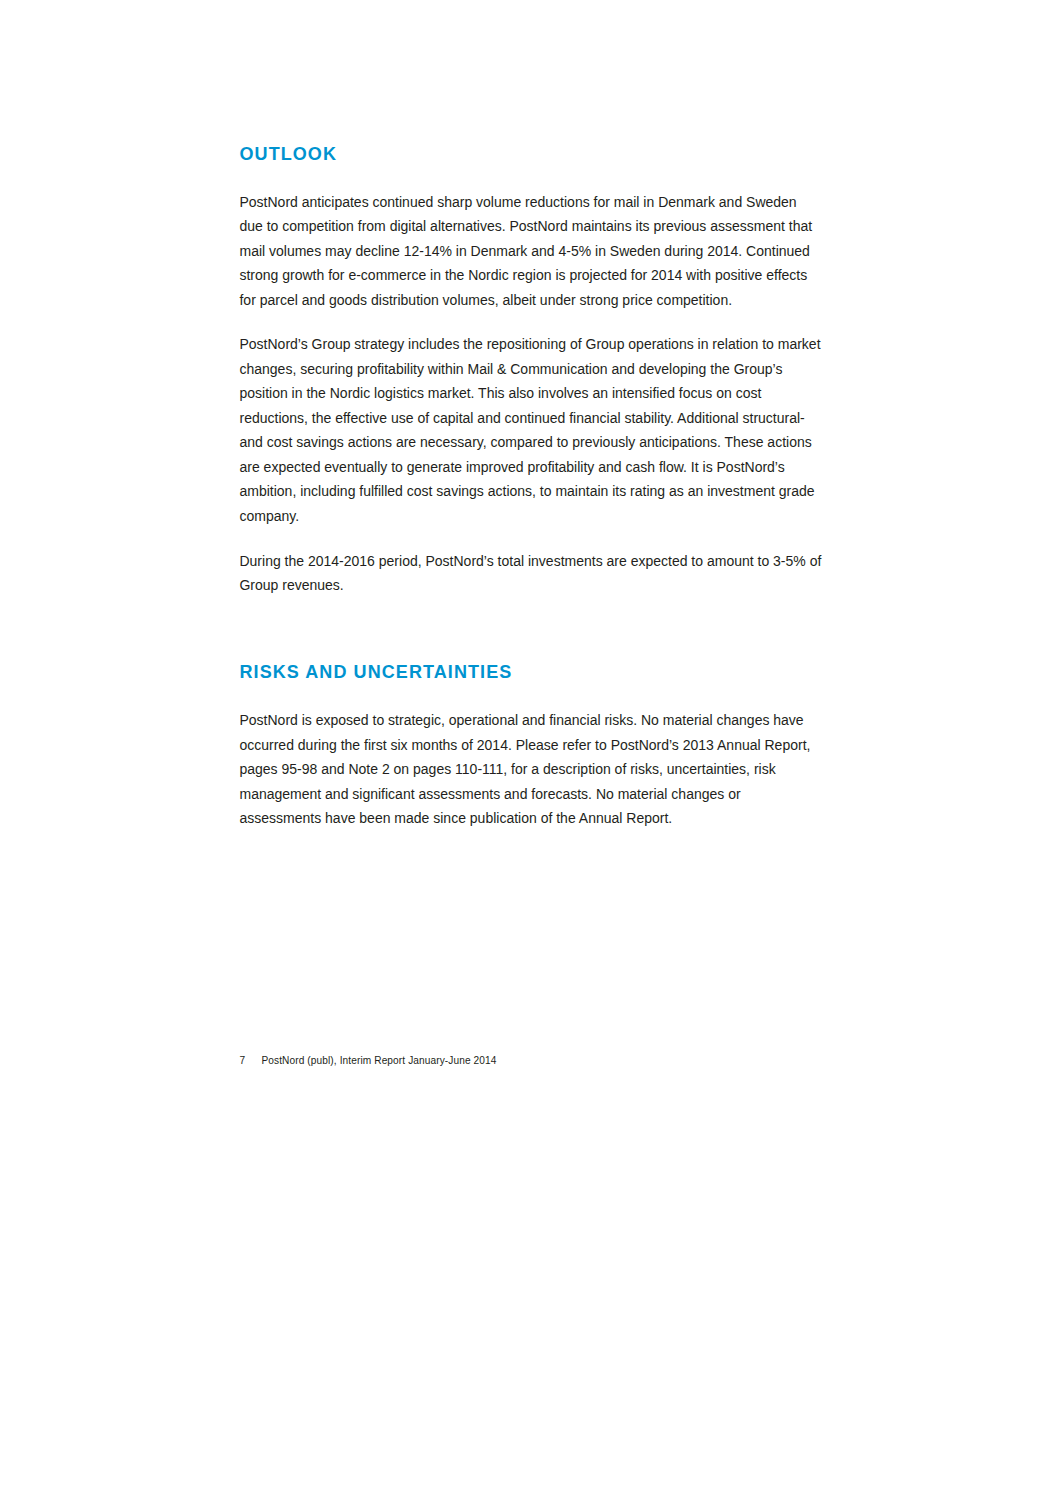OUTLOOK
PostNord anticipates continued sharp volume reductions for mail in Denmark and Sweden due to competition from digital alternatives. PostNord maintains its previous assessment that mail volumes may decline 12-14% in Denmark and 4-5% in Sweden during 2014. Continued strong growth for e-commerce in the Nordic region is projected for 2014 with positive effects for parcel and goods distribution volumes, albeit under strong price competition.
PostNord’s Group strategy includes the repositioning of Group operations in relation to market changes, securing profitability within Mail & Communication and developing the Group’s position in the Nordic logistics market. This also involves an intensified focus on cost reductions, the effective use of capital and continued financial stability. Additional structural- and cost savings actions are necessary, compared to previously anticipations. These actions are expected eventually to generate improved profitability and cash flow. It is PostNord’s ambition, including fulfilled cost savings actions, to maintain its rating as an investment grade company.
During the 2014-2016 period, PostNord’s total investments are expected to amount to 3-5% of Group revenues.
RISKS AND UNCERTAINTIES
PostNord is exposed to strategic, operational and financial risks. No material changes have occurred during the first six months of 2014. Please refer to PostNord’s 2013 Annual Report, pages 95-98 and Note 2 on pages 110-111, for a description of risks, uncertainties, risk management and significant assessments and forecasts. No material changes or assessments have been made since publication of the Annual Report.
7 PostNord (publ), Interim Report January-June 2014